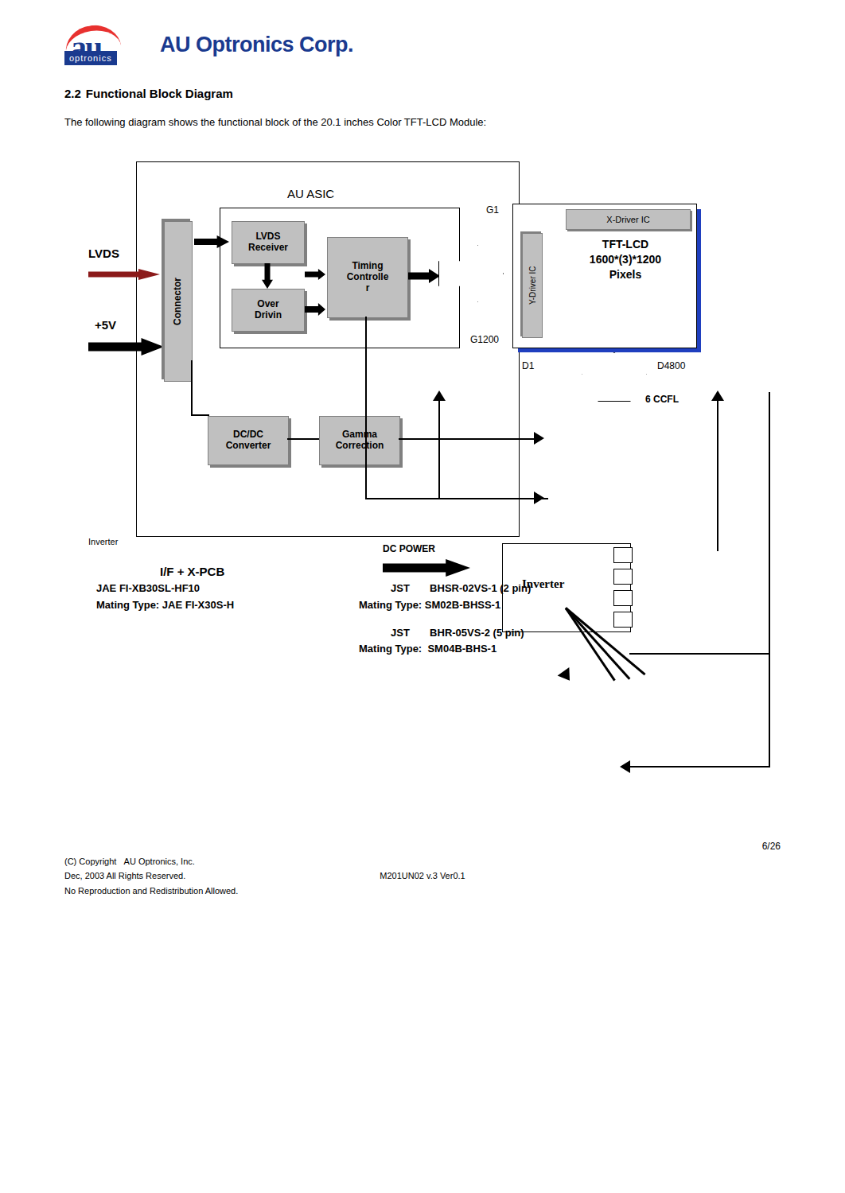au
optronics
AU Optronics Corp.
2.2 Functional Block Diagram
The following diagram shows the functional block of the 20.1 inches Color TFT-LCD Module:
AU ASIC
LVDS
+5V
Connector
LVDS
Receiver
Over
Drivin
Timing
Controlle
r
DC/DC
Converter
Gamma
Correction
X-Driver IC
Y-Driver IC
TFT-LCD
1600*(3)*1200
Pixels
G1
G1200
D1
D4800
6 CCFL
Inverter
I/F + X-PCB
DC POWER
Inverter
JAE FI-XB30SL-HF10
JST BHSR-02VS-1 (2 pin)
Mating Type: JAE FI-X30S-H
Mating Type: SM02B-BHSS-1
JST BHR-05VS-2 (5 pin)
Mating Type: SM04B-BHS-1
6/26
(C) Copyright AU Optronics, Inc.
Dec, 2003 All Rights Reserved.
No Reproduction and Redistribution Allowed.
M201UN02 v.3 Ver0.1